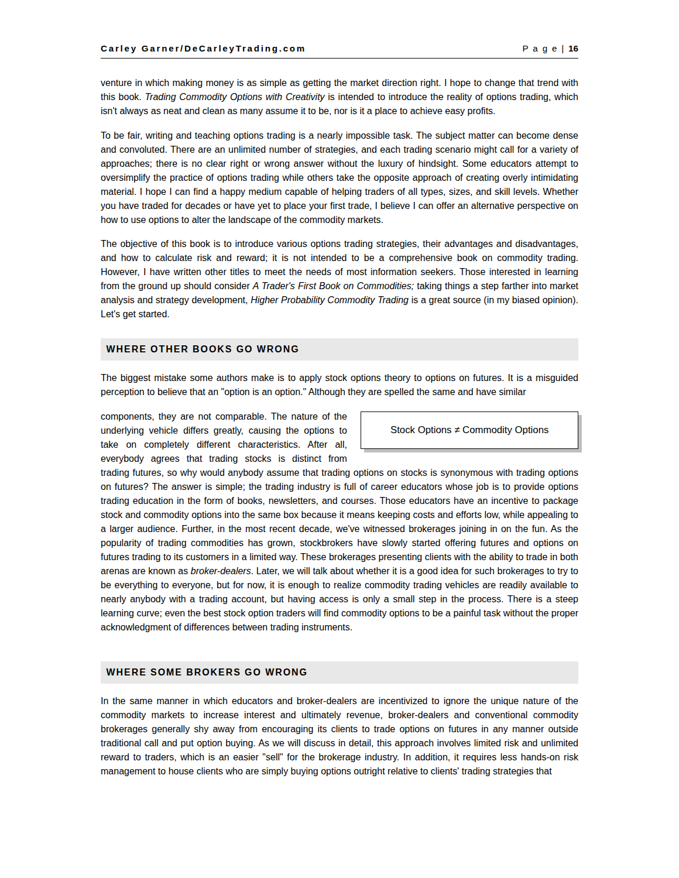Carley Garner/DeCarleyTrading.com P a g e | 16
venture in which making money is as simple as getting the market direction right. I hope to change that trend with this book. Trading Commodity Options with Creativity is intended to introduce the reality of options trading, which isn't always as neat and clean as many assume it to be, nor is it a place to achieve easy profits.
To be fair, writing and teaching options trading is a nearly impossible task. The subject matter can become dense and convoluted. There are an unlimited number of strategies, and each trading scenario might call for a variety of approaches; there is no clear right or wrong answer without the luxury of hindsight. Some educators attempt to oversimplify the practice of options trading while others take the opposite approach of creating overly intimidating material. I hope I can find a happy medium capable of helping traders of all types, sizes, and skill levels. Whether you have traded for decades or have yet to place your first trade, I believe I can offer an alternative perspective on how to use options to alter the landscape of the commodity markets.
The objective of this book is to introduce various options trading strategies, their advantages and disadvantages, and how to calculate risk and reward; it is not intended to be a comprehensive book on commodity trading. However, I have written other titles to meet the needs of most information seekers. Those interested in learning from the ground up should consider A Trader's First Book on Commodities; taking things a step farther into market analysis and strategy development, Higher Probability Commodity Trading is a great source (in my biased opinion). Let's get started.
Where Other Books Go Wrong
The biggest mistake some authors make is to apply stock options theory to options on futures. It is a misguided perception to believe that an "option is an option." Although they are spelled the same and have similar
Stock Options ≠ Commodity Options
components, they are not comparable. The nature of the underlying vehicle differs greatly, causing the options to take on completely different characteristics. After all, everybody agrees that trading stocks is distinct from trading futures, so why would anybody assume that trading options on stocks is synonymous with trading options on futures? The answer is simple; the trading industry is full of career educators whose job is to provide options trading education in the form of books, newsletters, and courses. Those educators have an incentive to package stock and commodity options into the same box because it means keeping costs and efforts low, while appealing to a larger audience. Further, in the most recent decade, we've witnessed brokerages joining in on the fun. As the popularity of trading commodities has grown, stockbrokers have slowly started offering futures and options on futures trading to its customers in a limited way. These brokerages presenting clients with the ability to trade in both arenas are known as broker-dealers. Later, we will talk about whether it is a good idea for such brokerages to try to be everything to everyone, but for now, it is enough to realize commodity trading vehicles are readily available to nearly anybody with a trading account, but having access is only a small step in the process. There is a steep learning curve; even the best stock option traders will find commodity options to be a painful task without the proper acknowledgment of differences between trading instruments.
Where Some Brokers Go Wrong
In the same manner in which educators and broker-dealers are incentivized to ignore the unique nature of the commodity markets to increase interest and ultimately revenue, broker-dealers and conventional commodity brokerages generally shy away from encouraging its clients to trade options on futures in any manner outside traditional call and put option buying. As we will discuss in detail, this approach involves limited risk and unlimited reward to traders, which is an easier "sell" for the brokerage industry. In addition, it requires less hands-on risk management to house clients who are simply buying options outright relative to clients' trading strategies that